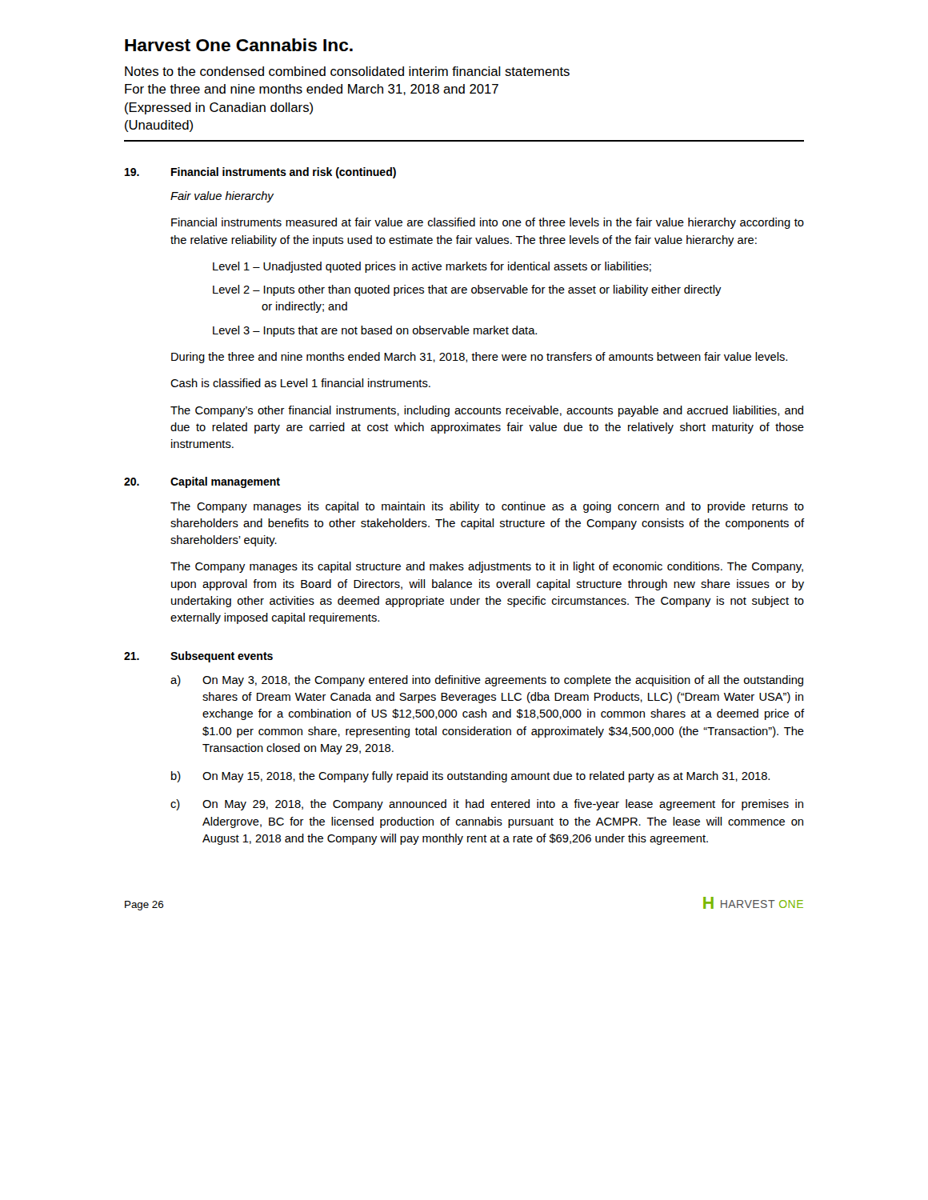Harvest One Cannabis Inc.
Notes to the condensed combined consolidated interim financial statements
For the three and nine months ended March 31, 2018 and 2017
(Expressed in Canadian dollars)
(Unaudited)
19. Financial instruments and risk (continued)
Fair value hierarchy
Financial instruments measured at fair value are classified into one of three levels in the fair value hierarchy according to the relative reliability of the inputs used to estimate the fair values. The three levels of the fair value hierarchy are:
Level 1 – Unadjusted quoted prices in active markets for identical assets or liabilities;
Level 2 – Inputs other than quoted prices that are observable for the asset or liability either directly or indirectly; and
Level 3 – Inputs that are not based on observable market data.
During the three and nine months ended March 31, 2018, there were no transfers of amounts between fair value levels.
Cash is classified as Level 1 financial instruments.
The Company’s other financial instruments, including accounts receivable, accounts payable and accrued liabilities, and due to related party are carried at cost which approximates fair value due to the relatively short maturity of those instruments.
20. Capital management
The Company manages its capital to maintain its ability to continue as a going concern and to provide returns to shareholders and benefits to other stakeholders. The capital structure of the Company consists of the components of shareholders’ equity.
The Company manages its capital structure and makes adjustments to it in light of economic conditions. The Company, upon approval from its Board of Directors, will balance its overall capital structure through new share issues or by undertaking other activities as deemed appropriate under the specific circumstances. The Company is not subject to externally imposed capital requirements.
21. Subsequent events
On May 3, 2018, the Company entered into definitive agreements to complete the acquisition of all the outstanding shares of Dream Water Canada and Sarpes Beverages LLC (dba Dream Products, LLC) (“Dream Water USA”) in exchange for a combination of US $12,500,000 cash and $18,500,000 in common shares at a deemed price of $1.00 per common share, representing total consideration of approximately $34,500,000 (the “Transaction”). The Transaction closed on May 29, 2018.
On May 15, 2018, the Company fully repaid its outstanding amount due to related party as at March 31, 2018.
On May 29, 2018, the Company announced it had entered into a five-year lease agreement for premises in Aldergrove, BC for the licensed production of cannabis pursuant to the ACMPR. The lease will commence on August 1, 2018 and the Company will pay monthly rent at a rate of $69,206 under this agreement.
Page 26
H HARVEST ONE